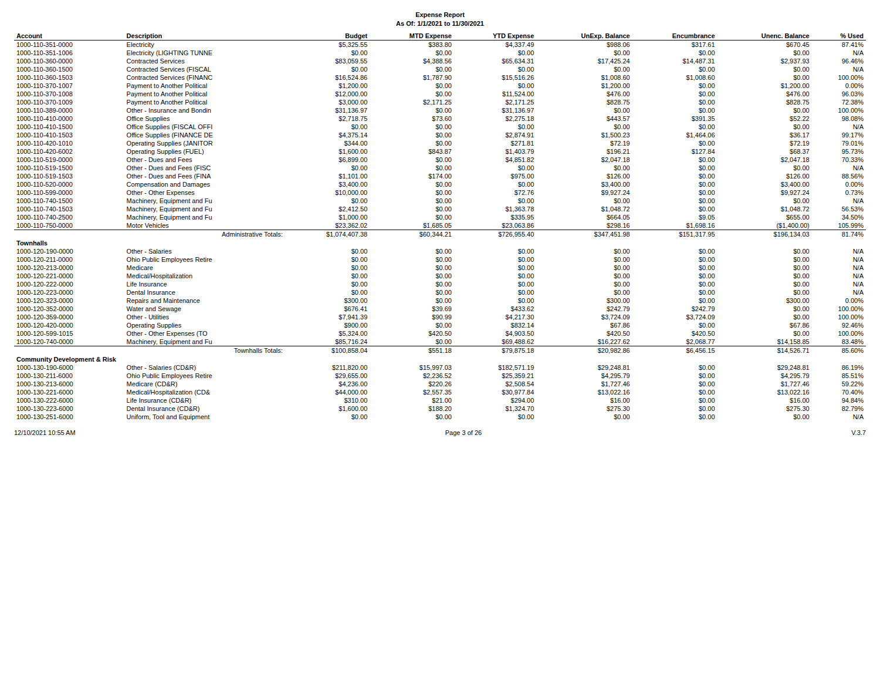Expense Report
As Of: 1/1/2021 to 11/30/2021
| Account | Description | Budget | MTD Expense | YTD Expense | UnExp. Balance | Encumbrance | Unenc. Balance | % Used |
| --- | --- | --- | --- | --- | --- | --- | --- | --- |
| 1000-110-351-0000 | Electricity | $5,325.55 | $383.80 | $4,337.49 | $988.06 | $317.61 | $670.45 | 87.41% |
| 1000-110-351-1006 | Electricity (LIGHTING TUNNE | $0.00 | $0.00 | $0.00 | $0.00 | $0.00 | $0.00 | N/A |
| 1000-110-360-0000 | Contracted Services | $83,059.55 | $4,388.56 | $65,634.31 | $17,425.24 | $14,487.31 | $2,937.93 | 96.46% |
| 1000-110-360-1500 | Contracted Services (FISCAL | $0.00 | $0.00 | $0.00 | $0.00 | $0.00 | $0.00 | N/A |
| 1000-110-360-1503 | Contracted Services (FINANC | $16,524.86 | $1,787.90 | $15,516.26 | $1,008.60 | $1,008.60 | $0.00 | 100.00% |
| 1000-110-370-1007 | Payment to Another Political | $1,200.00 | $0.00 | $0.00 | $1,200.00 | $0.00 | $1,200.00 | 0.00% |
| 1000-110-370-1008 | Payment to Another Political | $12,000.00 | $0.00 | $11,524.00 | $476.00 | $0.00 | $476.00 | 96.03% |
| 1000-110-370-1009 | Payment to Another Political | $3,000.00 | $2,171.25 | $2,171.25 | $828.75 | $0.00 | $828.75 | 72.38% |
| 1000-110-389-0000 | Other - Insurance and Bondin | $31,136.97 | $0.00 | $31,136.97 | $0.00 | $0.00 | $0.00 | 100.00% |
| 1000-110-410-0000 | Office Supplies | $2,718.75 | $73.60 | $2,275.18 | $443.57 | $391.35 | $52.22 | 98.08% |
| 1000-110-410-1500 | Office Supplies (FISCAL OFFI | $0.00 | $0.00 | $0.00 | $0.00 | $0.00 | $0.00 | N/A |
| 1000-110-410-1503 | Office Supplies (FINANCE DE | $4,375.14 | $0.00 | $2,874.91 | $1,500.23 | $1,464.06 | $36.17 | 99.17% |
| 1000-110-420-1010 | Operating Supplies (JANITOR | $344.00 | $0.00 | $271.81 | $72.19 | $0.00 | $72.19 | 79.01% |
| 1000-110-420-6002 | Operating Supplies (FUEL) | $1,600.00 | $843.87 | $1,403.79 | $196.21 | $127.84 | $68.37 | 95.73% |
| 1000-110-519-0000 | Other - Dues and Fees | $6,899.00 | $0.00 | $4,851.82 | $2,047.18 | $0.00 | $2,047.18 | 70.33% |
| 1000-110-519-1500 | Other - Dues and Fees (FISC | $0.00 | $0.00 | $0.00 | $0.00 | $0.00 | $0.00 | N/A |
| 1000-110-519-1503 | Other - Dues and Fees (FINA | $1,101.00 | $174.00 | $975.00 | $126.00 | $0.00 | $126.00 | 88.56% |
| 1000-110-520-0000 | Compensation and Damages | $3,400.00 | $0.00 | $0.00 | $3,400.00 | $0.00 | $3,400.00 | 0.00% |
| 1000-110-599-0000 | Other - Other Expenses | $10,000.00 | $0.00 | $72.76 | $9,927.24 | $0.00 | $9,927.24 | 0.73% |
| 1000-110-740-1500 | Machinery, Equipment and Fu | $0.00 | $0.00 | $0.00 | $0.00 | $0.00 | $0.00 | N/A |
| 1000-110-740-1503 | Machinery, Equipment and Fu | $2,412.50 | $0.00 | $1,363.78 | $1,048.72 | $0.00 | $1,048.72 | 56.53% |
| 1000-110-740-2500 | Machinery, Equipment and Fu | $1,000.00 | $0.00 | $335.95 | $664.05 | $9.05 | $655.00 | 34.50% |
| 1000-110-750-0000 | Motor Vehicles | $23,362.02 | $1,685.05 | $23,063.86 | $298.16 | $1,698.16 | ($1,400.00) | 105.99% |
| | Administrative Totals: | $1,074,407.38 | $60,344.21 | $726,955.40 | $347,451.98 | $151,317.95 | $196,134.03 | 81.74% |
| Townhalls |
| 1000-120-190-0000 | Other - Salaries | $0.00 | $0.00 | $0.00 | $0.00 | $0.00 | $0.00 | N/A |
| 1000-120-211-0000 | Ohio Public Employees Retire | $0.00 | $0.00 | $0.00 | $0.00 | $0.00 | $0.00 | N/A |
| 1000-120-213-0000 | Medicare | $0.00 | $0.00 | $0.00 | $0.00 | $0.00 | $0.00 | N/A |
| 1000-120-221-0000 | Medical/Hospitalization | $0.00 | $0.00 | $0.00 | $0.00 | $0.00 | $0.00 | N/A |
| 1000-120-222-0000 | Life Insurance | $0.00 | $0.00 | $0.00 | $0.00 | $0.00 | $0.00 | N/A |
| 1000-120-223-0000 | Dental Insurance | $0.00 | $0.00 | $0.00 | $0.00 | $0.00 | $0.00 | N/A |
| 1000-120-323-0000 | Repairs and Maintenance | $300.00 | $0.00 | $0.00 | $300.00 | $0.00 | $300.00 | 0.00% |
| 1000-120-352-0000 | Water and Sewage | $676.41 | $39.69 | $433.62 | $242.79 | $242.79 | $0.00 | 100.00% |
| 1000-120-359-0000 | Other - Utilities | $7,941.39 | $90.99 | $4,217.30 | $3,724.09 | $3,724.09 | $0.00 | 100.00% |
| 1000-120-420-0000 | Operating Supplies | $900.00 | $0.00 | $832.14 | $67.86 | $0.00 | $67.86 | 92.46% |
| 1000-120-599-1015 | Other - Other Expenses (TO | $5,324.00 | $420.50 | $4,903.50 | $420.50 | $420.50 | $0.00 | 100.00% |
| 1000-120-740-0000 | Machinery, Equipment and Fu | $85,716.24 | $0.00 | $69,488.62 | $16,227.62 | $2,068.77 | $14,158.85 | 83.48% |
| | Townhalls Totals: | $100,858.04 | $551.18 | $79,875.18 | $20,982.86 | $6,456.15 | $14,526.71 | 85.60% |
| Community Development & Risk |
| 1000-130-190-6000 | Other - Salaries (CD&R) | $211,820.00 | $15,997.03 | $182,571.19 | $29,248.81 | $0.00 | $29,248.81 | 86.19% |
| 1000-130-211-6000 | Ohio Public Employees Retire | $29,655.00 | $2,236.52 | $25,359.21 | $4,295.79 | $0.00 | $4,295.79 | 85.51% |
| 1000-130-213-6000 | Medicare (CD&R) | $4,236.00 | $220.26 | $2,508.54 | $1,727.46 | $0.00 | $1,727.46 | 59.22% |
| 1000-130-221-6000 | Medical/Hospitalization (CD& | $44,000.00 | $2,557.35 | $30,977.84 | $13,022.16 | $0.00 | $13,022.16 | 70.40% |
| 1000-130-222-6000 | Life Insurance (CD&R) | $310.00 | $21.00 | $294.00 | $16.00 | $0.00 | $16.00 | 94.84% |
| 1000-130-223-6000 | Dental Insurance (CD&R) | $1,600.00 | $188.20 | $1,324.70 | $275.30 | $0.00 | $275.30 | 82.79% |
| 1000-130-251-6000 | Uniform, Tool and Equipment | $0.00 | $0.00 | $0.00 | $0.00 | $0.00 | $0.00 | N/A |
12/10/2021 10:55 AM Page 3 of 26 V.3.7